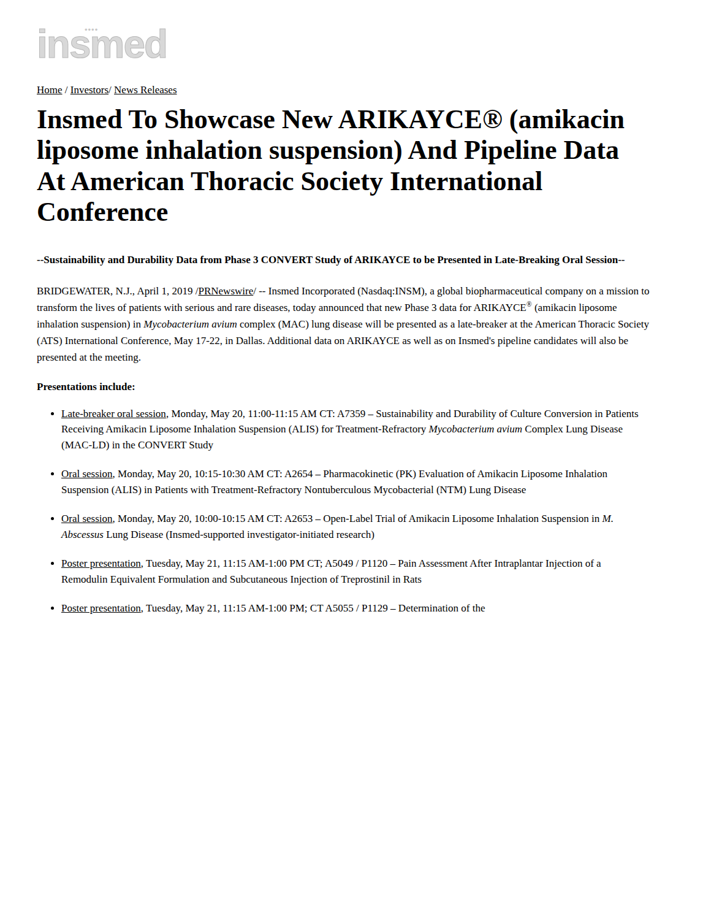insmed••••
Home / Investors/ News Releases
Insmed To Showcase New ARIKAYCE® (amikacin liposome inhalation suspension) And Pipeline Data At American Thoracic Society International Conference
--Sustainability and Durability Data from Phase 3 CONVERT Study of ARIKAYCE to be Presented in Late-Breaking Oral Session--
BRIDGEWATER, N.J., April 1, 2019 /PRNewswire/ -- Insmed Incorporated (Nasdaq:INSM), a global biopharmaceutical company on a mission to transform the lives of patients with serious and rare diseases, today announced that new Phase 3 data for ARIKAYCE® (amikacin liposome inhalation suspension) in Mycobacterium avium complex (MAC) lung disease will be presented as a late-breaker at the American Thoracic Society (ATS) International Conference, May 17-22, in Dallas. Additional data on ARIKAYCE as well as on Insmed's pipeline candidates will also be presented at the meeting.
Presentations include:
Late-breaker oral session, Monday, May 20, 11:00-11:15 AM CT: A7359 – Sustainability and Durability of Culture Conversion in Patients Receiving Amikacin Liposome Inhalation Suspension (ALIS) for Treatment-Refractory Mycobacterium avium Complex Lung Disease (MAC-LD) in the CONVERT Study
Oral session, Monday, May 20, 10:15-10:30 AM CT: A2654 – Pharmacokinetic (PK) Evaluation of Amikacin Liposome Inhalation Suspension (ALIS) in Patients with Treatment-Refractory Nontuberculous Mycobacterial (NTM) Lung Disease
Oral session, Monday, May 20, 10:00-10:15 AM CT: A2653 – Open-Label Trial of Amikacin Liposome Inhalation Suspension in M. Abscessus Lung Disease (Insmed-supported investigator-initiated research)
Poster presentation, Tuesday, May 21, 11:15 AM-1:00 PM CT; A5049 / P1120 – Pain Assessment After Intraplantar Injection of a Remodulin Equivalent Formulation and Subcutaneous Injection of Treprostinil in Rats
Poster presentation, Tuesday, May 21, 11:15 AM-1:00 PM; CT A5055 / P1129 – Determination of the